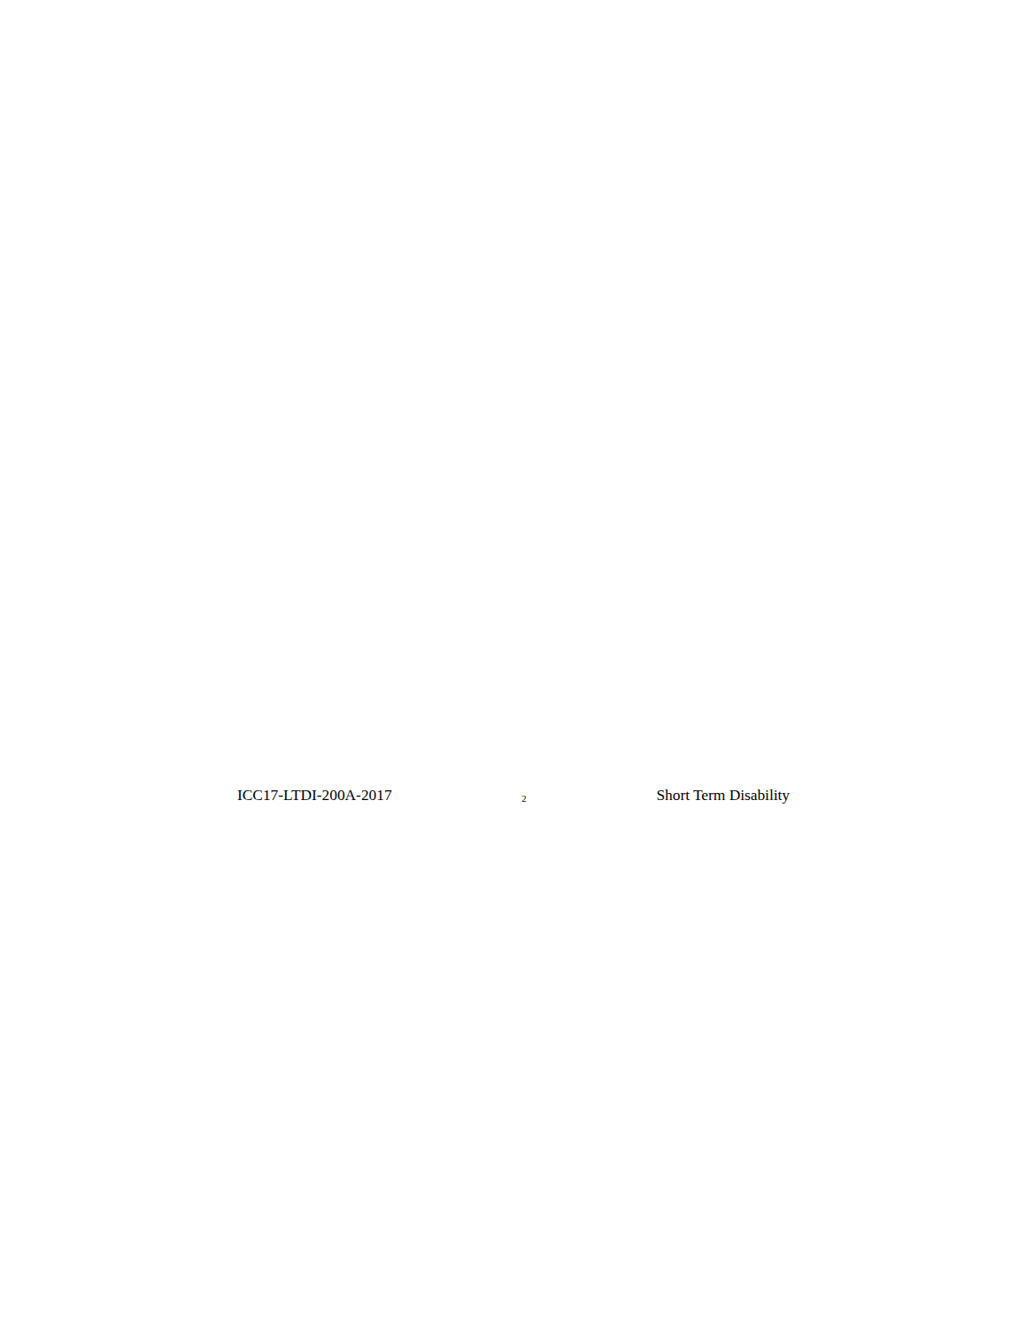ICC17-LTDI-200A-2017
2
Short Term Disability